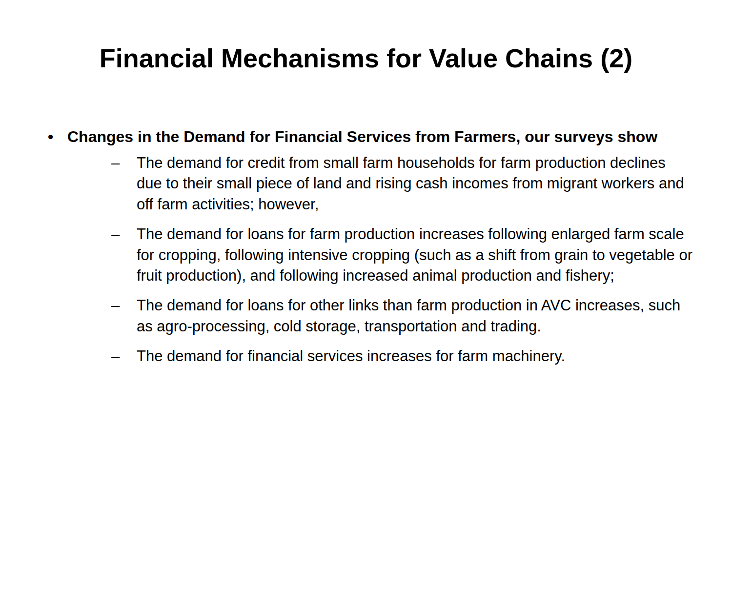Financial Mechanisms for Value Chains (2)
Changes in the Demand for Financial Services from Farmers, our surveys show
The demand for credit from small farm households for farm production declines due to their small piece of land and rising cash incomes from migrant workers and off farm activities; however,
The demand for loans for farm production increases following enlarged farm scale for cropping, following intensive cropping (such as a shift from grain to vegetable or fruit production), and following increased animal production and fishery;
The demand for loans for other links than farm production in AVC increases, such as agro-processing, cold storage, transportation and trading.
The demand for financial services increases for farm machinery.